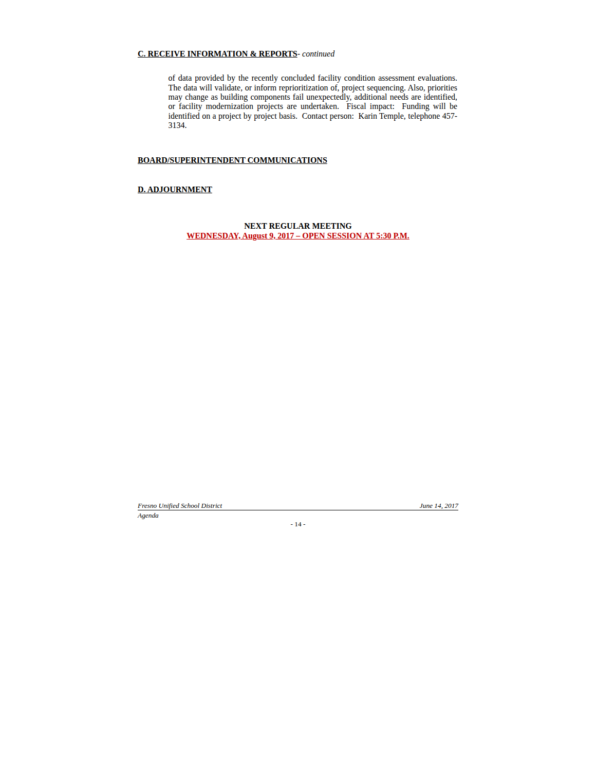C. RECEIVE INFORMATION & REPORTS
- continued
of data provided by the recently concluded facility condition assessment evaluations. The data will validate, or inform reprioritization of, project sequencing. Also, priorities may change as building components fail unexpectedly, additional needs are identified, or facility modernization projects are undertaken. Fiscal impact: Funding will be identified on a project by project basis. Contact person: Karin Temple, telephone 457-3134.
BOARD/SUPERINTENDENT COMMUNICATIONS
D. ADJOURNMENT
NEXT REGULAR MEETING
WEDNESDAY, August 9, 2017 – OPEN SESSION AT 5:30 P.M.
Fresno Unified School District
June 14, 2017
Agenda
- 14 -